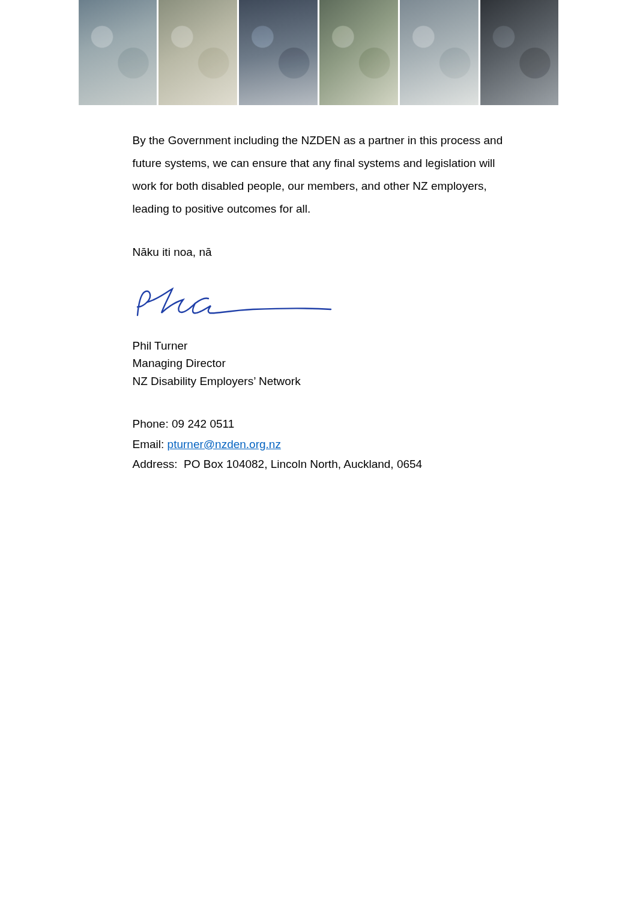By the Government including the NZDEN as a partner in this process and future systems, we can ensure that any final systems and legislation will work for both disabled people, our members, and other NZ employers, leading to positive outcomes for all.
Nāku iti noa, nā
Phil Turner
Managing Director
NZ Disability Employers’ Network
Phone: 09 242 0511
Email: pturner@nzden.org.nz
Address: PO Box 104082, Lincoln North, Auckland, 0654